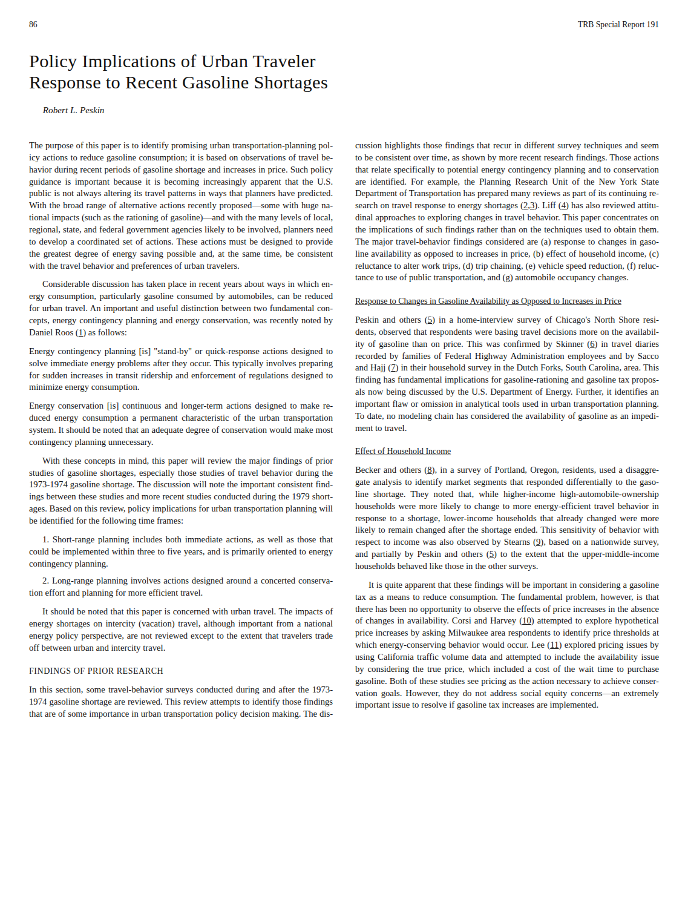86 TRB Special Report 191
Policy Implications of Urban Traveler
Response to Recent Gasoline Shortages
Robert L. Peskin
The purpose of this paper is to identify promising urban transportation-planning policy actions to reduce gasoline consumption; it is based on observations of travel behavior during recent periods of gasoline shortage and increases in price. Such policy guidance is important because it is becoming increasingly apparent that the U.S. public is not always altering its travel patterns in ways that planners have predicted. With the broad range of alternative actions recently proposed—some with huge national impacts (such as the rationing of gasoline)—and with the many levels of local, regional, state, and federal government agencies likely to be involved, planners need to develop a coordinated set of actions. These actions must be designed to provide the greatest degree of energy saving possible and, at the same time, be consistent with the travel behavior and preferences of urban travelers.
Considerable discussion has taken place in recent years about ways in which energy consumption, particularly gasoline consumed by automobiles, can be reduced for urban travel. An important and useful distinction between two fundamental concepts, energy contingency planning and energy conservation, was recently noted by Daniel Roos (1) as follows:
Energy contingency planning [is] "stand-by" or quick-response actions designed to solve immediate energy problems after they occur. This typically involves preparing for sudden increases in transit ridership and enforcement of regulations designed to minimize energy consumption.
Energy conservation [is] continuous and longer-term actions designed to make reduced energy consumption a permanent characteristic of the urban transportation system. It should be noted that an adequate degree of conservation would make most contingency planning unnecessary.
With these concepts in mind, this paper will review the major findings of prior studies of gasoline shortages, especially those studies of travel behavior during the 1973-1974 gasoline shortage. The discussion will note the important consistent findings between these studies and more recent studies conducted during the 1979 shortages. Based on this review, policy implications for urban transportation planning will be identified for the following time frames:
1. Short-range planning includes both immediate actions, as well as those that could be implemented within three to five years, and is primarily oriented to energy contingency planning.
2. Long-range planning involves actions designed around a concerted conservation effort and planning for more efficient travel.
It should be noted that this paper is concerned with urban travel. The impacts of energy shortages on intercity (vacation) travel, although important from a national energy policy perspective, are not reviewed except to the extent that travelers trade off between urban and intercity travel.
Findings of Prior Research
In this section, some travel-behavior surveys conducted during and after the 1973-1974 gasoline shortage are reviewed. This review attempts to identify those findings that are of some importance in urban transportation policy decision making. The discussion highlights those findings that recur in different survey techniques and seem to be consistent over time, as shown by more recent research findings. Those actions that relate specifically to potential energy contingency planning and to conservation are identified. For example, the Planning Research Unit of the New York State Department of Transportation has prepared many reviews as part of its continuing research on travel response to energy shortages (2,3). Liff (4) has also reviewed attitudinal approaches to exploring changes in travel behavior. This paper concentrates on the implications of such findings rather than on the techniques used to obtain them. The major travel-behavior findings considered are (a) response to changes in gasoline availability as opposed to increases in price, (b) effect of household income, (c) reluctance to alter work trips, (d) trip chaining, (e) vehicle speed reduction, (f) reluctance to use of public transportation, and (g) automobile occupancy changes.
Response to Changes in Gasoline Availability as Opposed to Increases in Price
Peskin and others (5) in a home-interview survey of Chicago's North Shore residents, observed that respondents were basing travel decisions more on the availability of gasoline than on price. This was confirmed by Skinner (6) in travel diaries recorded by families of Federal Highway Administration employees and by Sacco and Hajj (7) in their household survey in the Dutch Forks, South Carolina, area. This finding has fundamental implications for gasoline-rationing and gasoline tax proposals now being discussed by the U.S. Department of Energy. Further, it identifies an important flaw or omission in analytical tools used in urban transportation planning. To date, no modeling chain has considered the availability of gasoline as an impediment to travel.
Effect of Household Income
Becker and others (8), in a survey of Portland, Oregon, residents, used a disaggregate analysis to identify market segments that responded differentially to the gasoline shortage. They noted that, while higher-income high-automobile-ownership households were more likely to change to more energy-efficient travel behavior in response to a shortage, lower-income households that already changed were more likely to remain changed after the shortage ended. This sensitivity of behavior with respect to income was also observed by Stearns (9), based on a nationwide survey, and partially by Peskin and others (5) to the extent that the upper-middle-income households behaved like those in the other surveys.
It is quite apparent that these findings will be important in considering a gasoline tax as a means to reduce consumption. The fundamental problem, however, is that there has been no opportunity to observe the effects of price increases in the absence of changes in availability. Corsi and Harvey (10) attempted to explore hypothetical price increases by asking Milwaukee area respondents to identify price thresholds at which energy-conserving behavior would occur. Lee (11) explored pricing issues by using California traffic volume data and attempted to include the availability issue by considering the true price, which included a cost of the wait time to purchase gasoline. Both of these studies see pricing as the action necessary to achieve conservation goals. However, they do not address social equity concerns—an extremely important issue to resolve if gasoline tax increases are implemented.